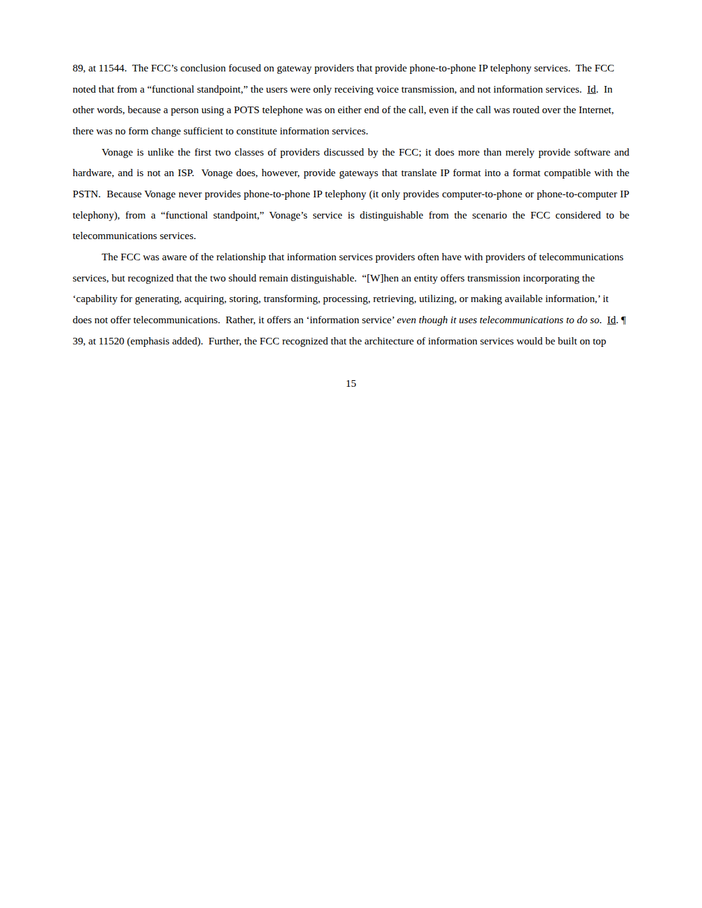89, at 11544. The FCC’s conclusion focused on gateway providers that provide phone-to-phone IP telephony services. The FCC noted that from a “functional standpoint,” the users were only receiving voice transmission, and not information services. Id. In other words, because a person using a POTS telephone was on either end of the call, even if the call was routed over the Internet, there was no form change sufficient to constitute information services.
Vonage is unlike the first two classes of providers discussed by the FCC; it does more than merely provide software and hardware, and is not an ISP. Vonage does, however, provide gateways that translate IP format into a format compatible with the PSTN. Because Vonage never provides phone-to-phone IP telephony (it only provides computer-to-phone or phone-to-computer IP telephony), from a “functional standpoint,” Vonage’s service is distinguishable from the scenario the FCC considered to be telecommunications services.
The FCC was aware of the relationship that information services providers often have with providers of telecommunications services, but recognized that the two should remain distinguishable. “[W]hen an entity offers transmission incorporating the ‘capability for generating, acquiring, storing, transforming, processing, retrieving, utilizing, or making available information,’ it does not offer telecommunications. Rather, it offers an ‘information service’ even though it uses telecommunications to do so. Id. ¶ 39, at 11520 (emphasis added). Further, the FCC recognized that the architecture of information services would be built on top
15